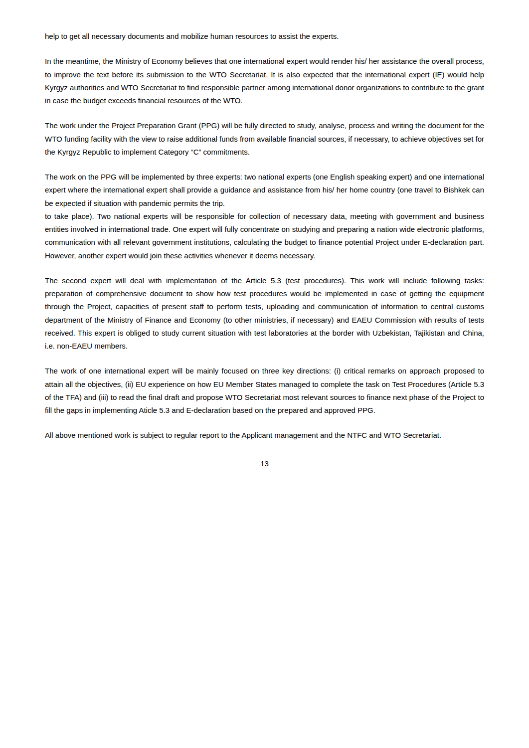help to get all necessary documents and mobilize human resources to assist the experts.
In the meantime, the Ministry of Economy believes that one international expert would render his/ her assistance the overall process, to improve the text before its submission to the WTO Secretariat. It is also expected that the international expert (IE) would help Kyrgyz authorities and WTO Secretariat to find responsible partner among international donor organizations to contribute to the grant in case the budget exceeds financial resources of the WTO.
The work under the Project Preparation Grant (PPG) will be fully directed to study, analyse, process and writing the document for the WTO funding facility with the view to raise additional funds from available financial sources, if necessary, to achieve objectives set for the Kyrgyz Republic to implement Category “C” commitments.
The work on the PPG will be implemented by three experts: two national experts (one English speaking expert) and one international expert where the international expert shall provide a guidance and assistance from his/ her home country (one travel to Bishkek can be expected if situation with pandemic permits the trip.
to take place). Two national experts will be responsible for collection of necessary data, meeting with government and business entities involved in international trade. One expert will fully concentrate on studying and preparing a nation wide electronic platforms, communication with all relevant government institutions, calculating the budget to finance potential Project under E-declaration part. However, another expert would join these activities whenever it deems necessary.
The second expert will deal with implementation of the Article 5.3 (test procedures). This work will include following tasks: preparation of comprehensive document to show how test procedures would be implemented in case of getting the equipment through the Project, capacities of present staff to perform tests, uploading and communication of information to central customs department of the Ministry of Finance and Economy (to other ministries, if necessary) and EAEU Commission with results of tests received. This expert is obliged to study current situation with test laboratories at the border with Uzbekistan, Tajikistan and China, i.e. non-EAEU members.
The work of one international expert will be mainly focused on three key directions: (i) critical remarks on approach proposed to attain all the objectives, (ii) EU experience on how EU Member States managed to complete the task on Test Procedures (Article 5.3 of the TFA) and (iii) to read the final draft and propose WTO Secretariat most relevant sources to finance next phase of the Project to fill the gaps in implementing Aticle 5.3 and E-declaration based on the prepared and approved PPG.
All above mentioned work is subject to regular report to the Applicant management and the NTFC and WTO Secretariat.
13